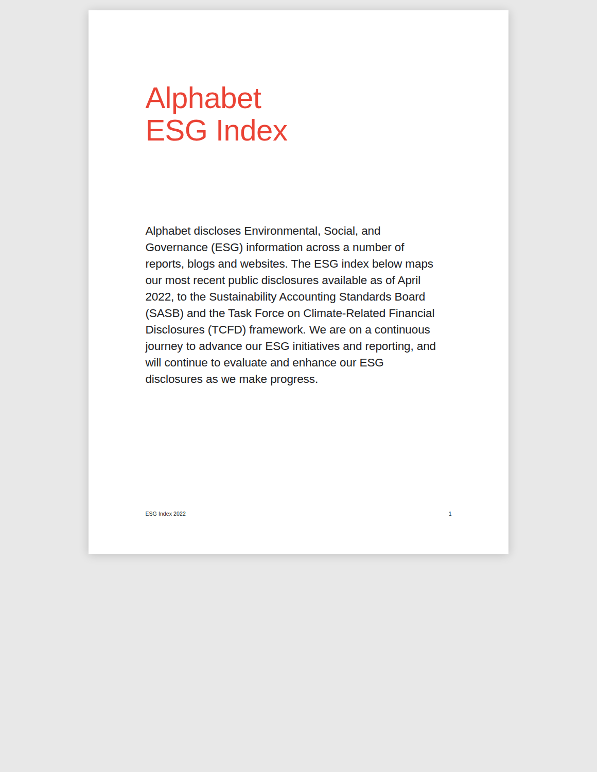Alphabet
ESG Index
Alphabet discloses Environmental, Social, and Governance (ESG) information across a number of reports, blogs and websites. The ESG index below maps our most recent public disclosures available as of April 2022, to the Sustainability Accounting Standards Board (SASB) and the Task Force on Climate-Related Financial Disclosures (TCFD) framework. We are on a continuous journey to advance our ESG initiatives and reporting, and will continue to evaluate and enhance our ESG disclosures as we make progress.
ESG Index 2022 1